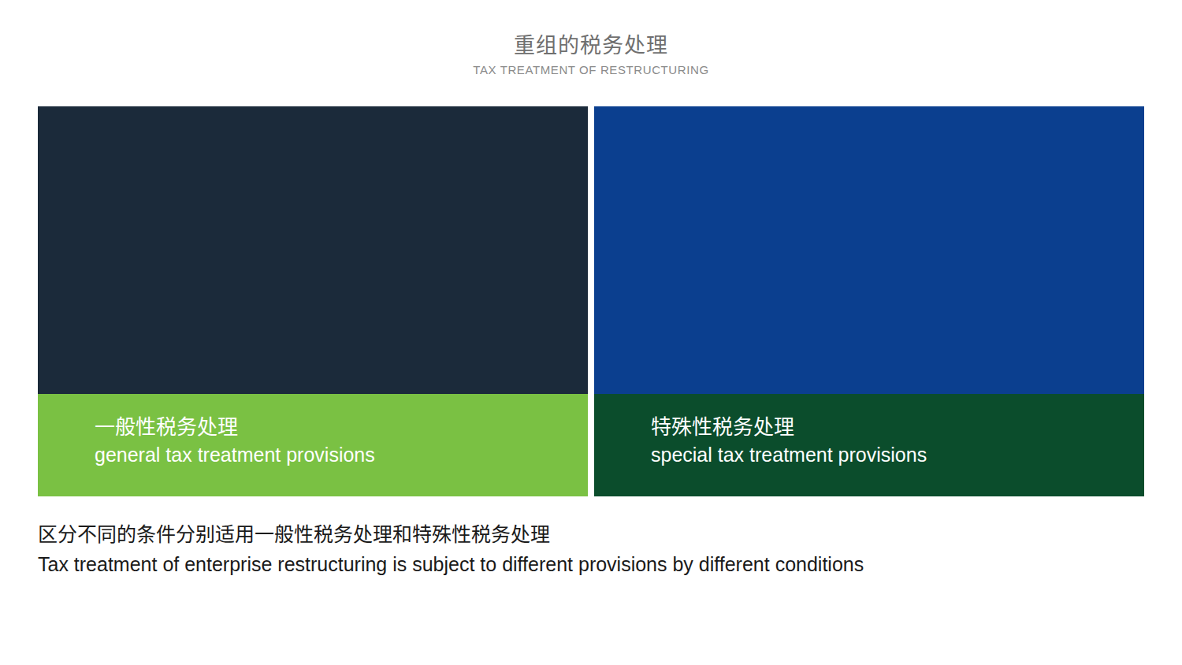重组的税务处理
TAX TREATMENT OF RESTRUCTURING
一般性税务处理
general tax treatment provisions
特殊性税务处理
special tax treatment provisions
区分不同的条件分别适用一般性税务处理和特殊性税务处理
Tax treatment of enterprise restructuring is subject to different provisions by different conditions